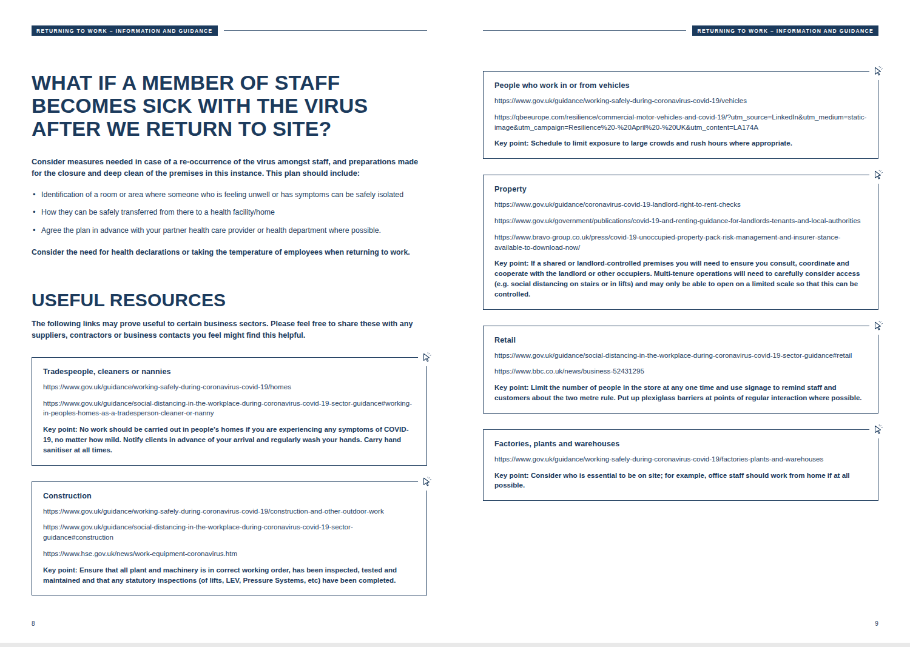Returning to work – information and guidance
What if a member of staff becomes sick with the virus after we return to site?
Consider measures needed in case of a re-occurrence of the virus amongst staff, and preparations made for the closure and deep clean of the premises in this instance. This plan should include:
Identification of a room or area where someone who is feeling unwell or has symptoms can be safely isolated
How they can be safely transferred from there to a health facility/home
Agree the plan in advance with your partner health care provider or health department where possible.
Consider the need for health declarations or taking the temperature of employees when returning to work.
Useful resources
The following links may prove useful to certain business sectors. Please feel free to share these with any suppliers, contractors or business contacts you feel might find this helpful.
Tradespeople, cleaners or nannies
https://www.gov.uk/guidance/working-safely-during-coronavirus-covid-19/homes https://www.gov.uk/guidance/social-distancing-in-the-workplace-during-coronavirus-covid-19-sector-guidance#working-in-peoples-homes-as-a-tradesperson-cleaner-or-nanny
Key point: No work should be carried out in people’s homes if you are experiencing any symptoms of COVID-19, no matter how mild. Notify clients in advance of your arrival and regularly wash your hands. Carry hand sanitiser at all times.
Construction
https://www.gov.uk/guidance/working-safely-during-coronavirus-covid-19/construction-and-other-outdoor-work https://www.gov.uk/guidance/social-distancing-in-the-workplace-during-coronavirus-covid-19-sector-guidance#construction https://www.hse.gov.uk/news/work-equipment-coronavirus.htm
Key point: Ensure that all plant and machinery is in correct working order, has been inspected, tested and maintained and that any statutory inspections (of lifts, LEV, Pressure Systems, etc) have been completed.
8
Returning to work – information and guidance
People who work in or from vehicles
https://www.gov.uk/guidance/working-safely-during-coronavirus-covid-19/vehicles https://qbeeurope.com/resilience/commercial-motor-vehicles-and-covid-19/?utm_source=LinkedIn&utm_medium=static-image&utm_campaign=Resilience%20-%20April%20-%20UK&utm_content=LA174A
Key point: Schedule to limit exposure to large crowds and rush hours where appropriate.
Property
https://www.gov.uk/guidance/coronavirus-covid-19-landlord-right-to-rent-checks https://www.gov.uk/government/publications/covid-19-and-renting-guidance-for-landlords-tenants-and-local-authorities https://www.bravo-group.co.uk/press/covid-19-unoccupied-property-pack-risk-management-and-insurer-stance-available-to-download-now/
Key point: If a shared or landlord-controlled premises you will need to ensure you consult, coordinate and cooperate with the landlord or other occupiers. Multi-tenure operations will need to carefully consider access (e.g. social distancing on stairs or in lifts) and may only be able to open on a limited scale so that this can be controlled.
Retail
https://www.gov.uk/guidance/social-distancing-in-the-workplace-during-coronavirus-covid-19-sector-guidance#retail https://www.bbc.co.uk/news/business-52431295
Key point: Limit the number of people in the store at any one time and use signage to remind staff and customers about the two metre rule. Put up plexiglass barriers at points of regular interaction where possible.
Factories, plants and warehouses
https://www.gov.uk/guidance/working-safely-during-coronavirus-covid-19/factories-plants-and-warehouses
Key point: Consider who is essential to be on site; for example, office staff should work from home if at all possible.
9